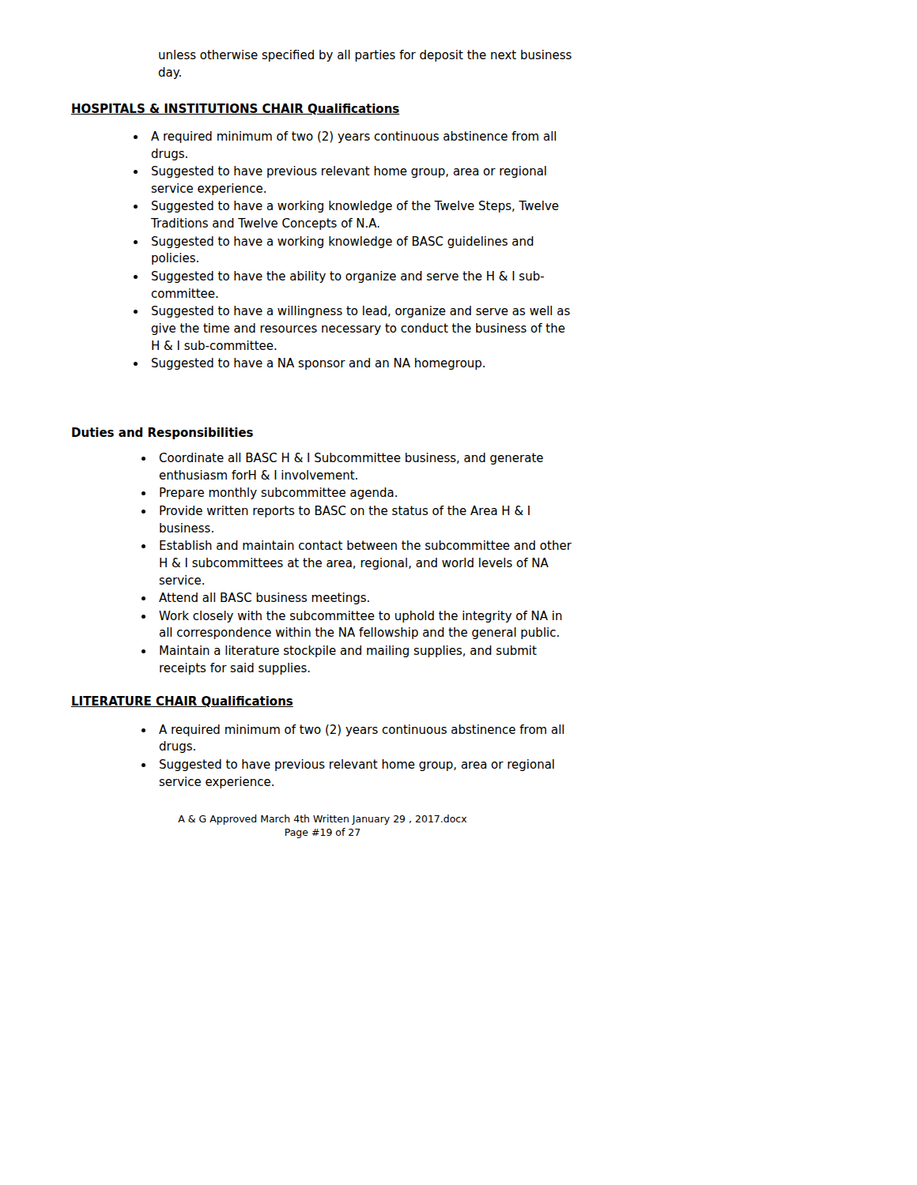unless otherwise specified by all parties for deposit the next business day.
HOSPITALS & INSTITUTIONS CHAIR Qualifications
A required minimum of two (2) years continuous abstinence from all drugs.
Suggested to have previous relevant home group, area or regional service experience.
Suggested to have a working knowledge of the Twelve Steps, Twelve Traditions and Twelve Concepts of N.A.
Suggested to have a working knowledge of BASC guidelines and policies.
Suggested to have the ability to organize and serve the H & I sub-committee.
Suggested to have a willingness to lead, organize and serve as well as give the time and resources necessary to conduct the business of the H & I sub-committee.
Suggested to have a NA sponsor and an NA homegroup.
Duties and Responsibilities
Coordinate all BASC H & I Subcommittee business, and generate enthusiasm forH & I involvement.
Prepare monthly subcommittee agenda.
Provide written reports to BASC on the status of the Area H & I business.
Establish and maintain contact between the subcommittee and other H & I subcommittees at the area, regional, and world levels of NA service.
Attend all BASC business meetings.
Work closely with the subcommittee to uphold the integrity of NA in all correspondence within the NA fellowship and the general public.
Maintain a literature stockpile and mailing supplies, and submit receipts for said supplies.
LITERATURE CHAIR Qualifications
A required minimum of two (2) years continuous abstinence from all drugs.
Suggested to have previous relevant home group, area or regional service experience.
A & G Approved March 4th Written January 29 , 2017.docx
Page #19 of 27